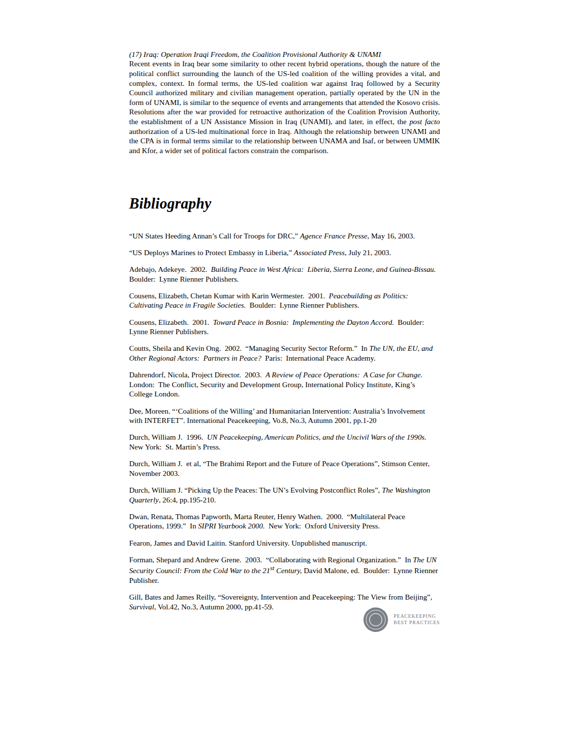(17) Iraq: Operation Iraqi Freedom, the Coalition Provisional Authority & UNAMI
Recent events in Iraq bear some similarity to other recent hybrid operations, though the nature of the political conflict surrounding the launch of the US-led coalition of the willing provides a vital, and complex, context. In formal terms, the US-led coalition war against Iraq followed by a Security Council authorized military and civilian management operation, partially operated by the UN in the form of UNAMI, is similar to the sequence of events and arrangements that attended the Kosovo crisis. Resolutions after the war provided for retroactive authorization of the Coalition Provision Authority, the establishment of a UN Assistance Mission in Iraq (UNAMI), and later, in effect, the post facto authorization of a US-led multinational force in Iraq. Although the relationship between UNAMI and the CPA is in formal terms similar to the relationship between UNAMA and Isaf, or between UMMIK and Kfor, a wider set of political factors constrain the comparison.
Bibliography
“UN States Heeding Annan’s Call for Troops for DRC,” Agence France Presse, May 16, 2003.
“US Deploys Marines to Protect Embassy in Liberia,” Associated Press, July 21, 2003.
Adebajo, Adekeye. 2002. Building Peace in West Africa: Liberia, Sierra Leone, and Guinea-Bissau. Boulder: Lynne Rienner Publishers.
Cousens, Elizabeth, Chetan Kumar with Karin Wermester. 2001. Peacebuilding as Politics: Cultivating Peace in Fragile Societies. Boulder: Lynne Rienner Publishers.
Cousens, Elizabeth. 2001. Toward Peace in Bosnia: Implementing the Dayton Accord. Boulder: Lynne Rienner Publishers.
Coutts, Sheila and Kevin Ong. 2002. “Managing Security Sector Reform.” In The UN, the EU, and Other Regional Actors: Partners in Peace? Paris: International Peace Academy.
Dahrendorf, Nicola, Project Director. 2003. A Review of Peace Operations: A Case for Change. London: The Conflict, Security and Development Group, International Policy Institute, King’s College London.
Dee, Moreen. “‘Coalitions of the Willing’ and Humanitarian Intervention: Australia’s Involvement with INTERFET”. International Peacekeeping, Vo.8, No.3, Autumn 2001, pp.1-20
Durch, William J. 1996. UN Peacekeeping, American Politics, and the Uncivil Wars of the 1990s. New York: St. Martin’s Press.
Durch, William J. et al, “The Brahimi Report and the Future of Peace Operations”, Stimson Center, November 2003.
Durch, William J. “Picking Up the Peaces: The UN’s Evolving Postconflict Roles”, The Washington Quarterly, 26:4, pp.195-210.
Dwan, Renata, Thomas Papworth, Marta Reuter, Henry Wathen. 2000. “Multilateral Peace Operations, 1999.” In SIPRI Yearbook 2000. New York: Oxford University Press.
Fearon, James and David Laitin. Stanford University. Unpublished manuscript.
Forman, Shepard and Andrew Grene. 2003. “Collaborating with Regional Organization.” In The UN Security Council: From the Cold War to the 21st Century, David Malone, ed. Boulder: Lynne Rienner Publisher.
Gill, Bates and James Reilly, “Sovereignty, Intervention and Peacekeeping: The View from Beijing”, Survival, Vol.42, No.3, Autumn 2000, pp.41-59.
Peacekeeping Best Practices